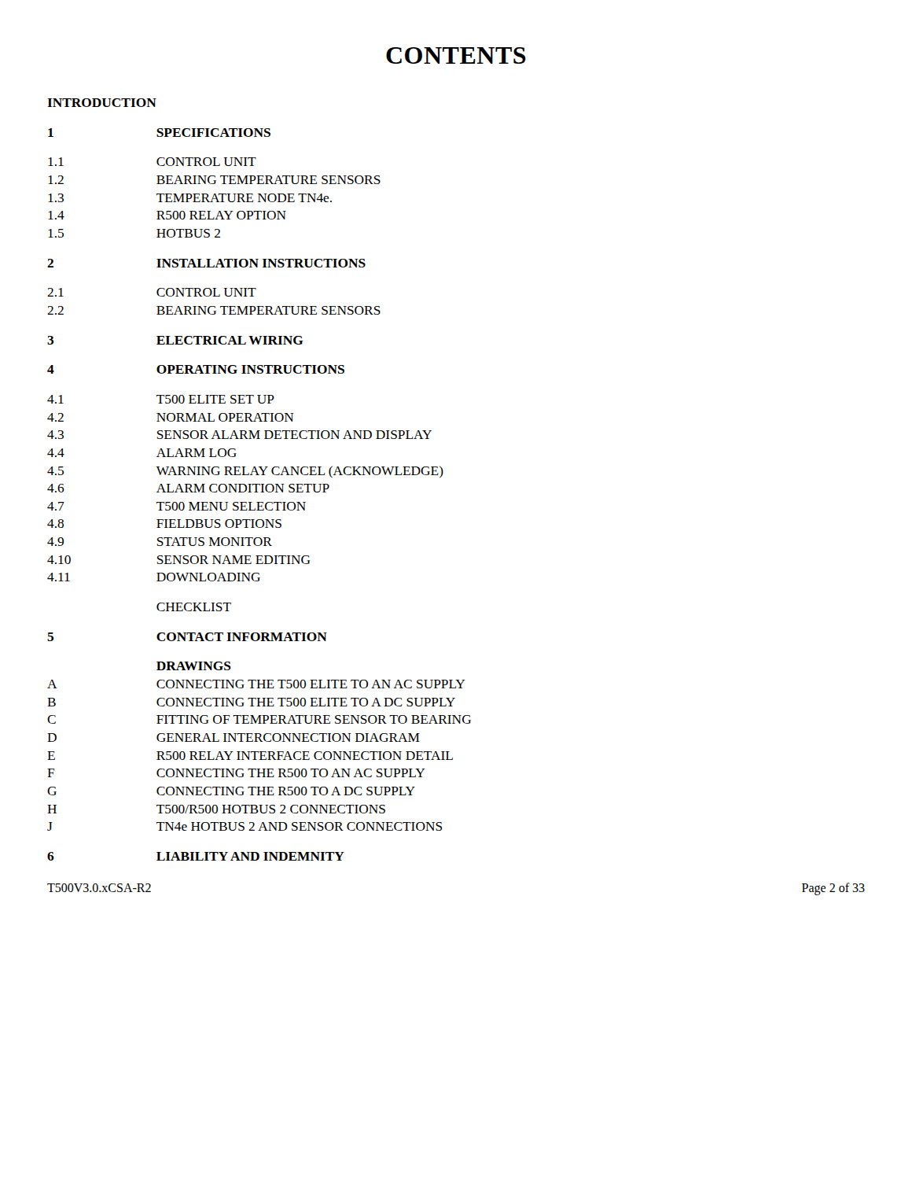CONTENTS
| INTRODUCTION | |
| 1 | SPECIFICATIONS |
| 1.1 | CONTROL UNIT |
| 1.2 | BEARING TEMPERATURE SENSORS |
| 1.3 | TEMPERATURE NODE TN4e. |
| 1.4 | R500 RELAY OPTION |
| 1.5 | HOTBUS 2 |
| 2 | INSTALLATION INSTRUCTIONS |
| 2.1 | CONTROL UNIT |
| 2.2 | BEARING TEMPERATURE SENSORS |
| 3 | ELECTRICAL WIRING |
| 4 | OPERATING INSTRUCTIONS |
| 4.1 | T500 ELITE SET UP |
| 4.2 | NORMAL OPERATION |
| 4.3 | SENSOR ALARM DETECTION AND DISPLAY |
| 4.4 | ALARM LOG |
| 4.5 | WARNING RELAY CANCEL (ACKNOWLEDGE) |
| 4.6 | ALARM CONDITION SETUP |
| 4.7 | T500 MENU SELECTION |
| 4.8 | FIELDBUS OPTIONS |
| 4.9 | STATUS MONITOR |
| 4.10 | SENSOR NAME EDITING |
| 4.11 | DOWNLOADING |
| | CHECKLIST |
| 5 | CONTACT INFORMATION |
| | DRAWINGS |
| A | CONNECTING THE T500 ELITE TO AN AC SUPPLY |
| B | CONNECTING THE T500 ELITE TO A DC SUPPLY |
| C | FITTING OF TEMPERATURE SENSOR TO BEARING |
| D | GENERAL INTERCONNECTION DIAGRAM |
| E | R500 RELAY INTERFACE CONNECTION DETAIL |
| F | CONNECTING THE R500 TO AN AC SUPPLY |
| G | CONNECTING THE R500 TO A DC SUPPLY |
| H | T500/R500 HOTBUS 2 CONNECTIONS |
| J | TN4e HOTBUS 2 AND SENSOR CONNECTIONS |
| 6 | LIABILITY AND INDEMNITY |
T500V3.0.xCSA-R2
Page 2 of 33